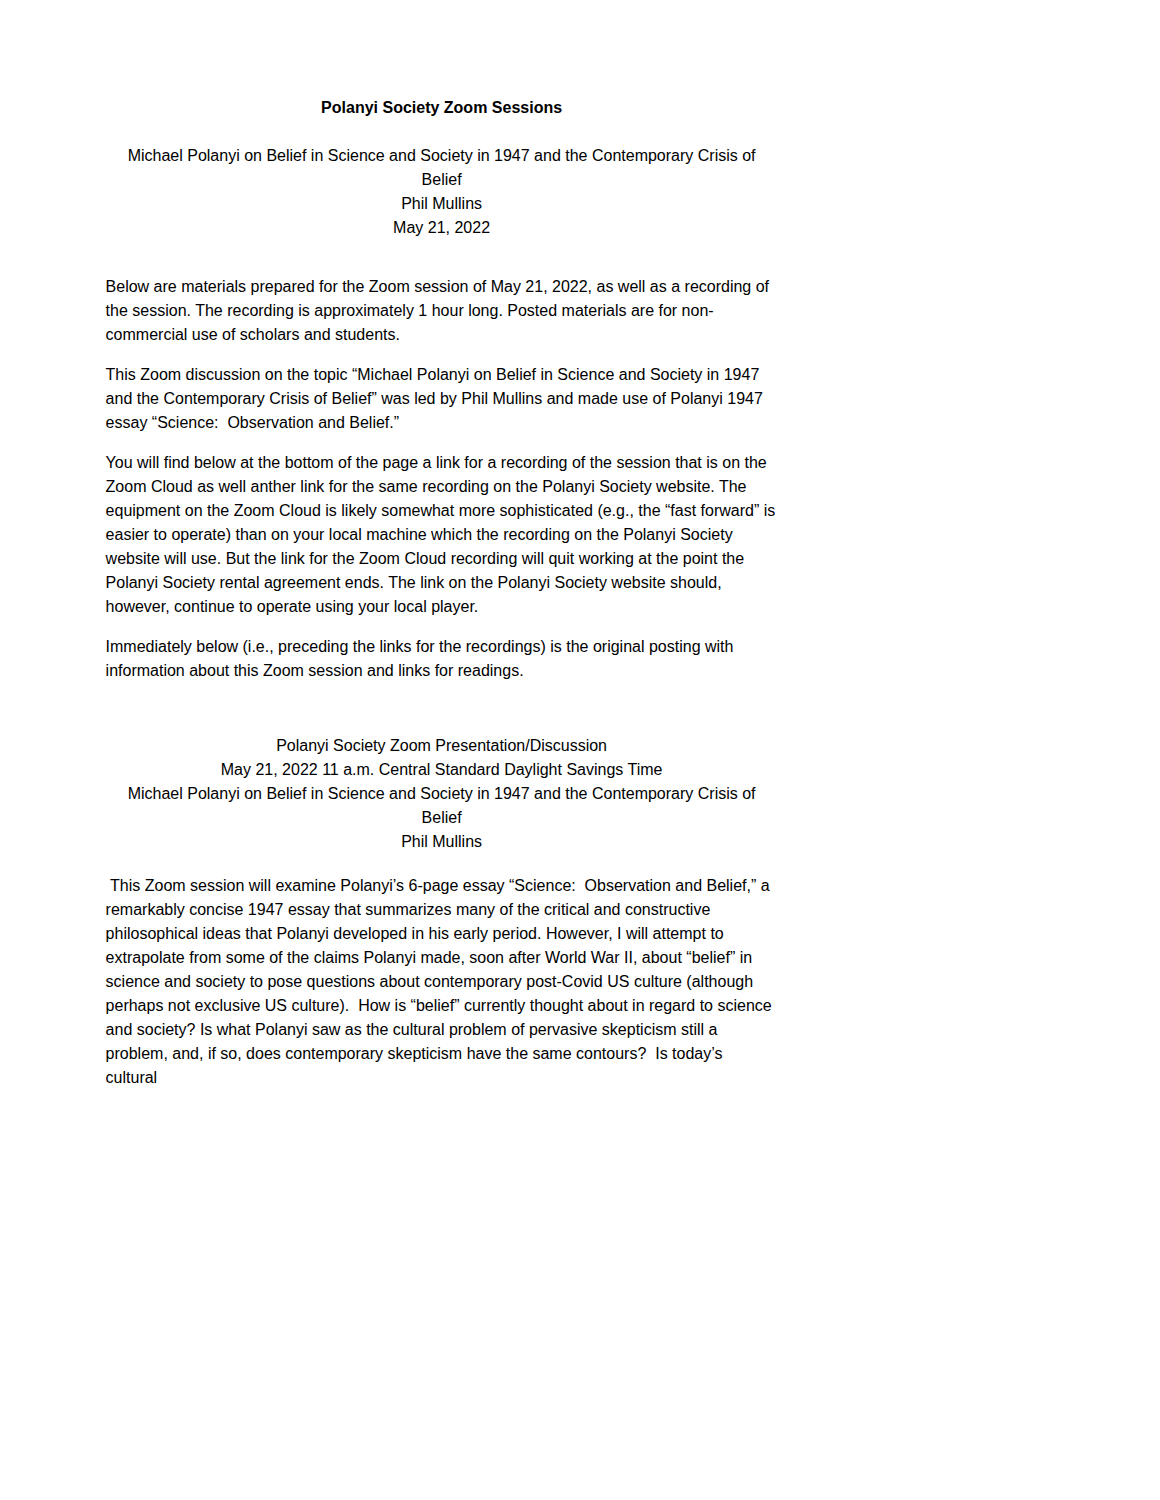Polanyi Society Zoom Sessions
Michael Polanyi on Belief in Science and Society in 1947 and the Contemporary Crisis of Belief
Phil Mullins
May 21, 2022
Below are materials prepared for the Zoom session of May 21, 2022, as well as a recording of the session. The recording is approximately 1 hour long. Posted materials are for non-commercial use of scholars and students.
This Zoom discussion on the topic “Michael Polanyi on Belief in Science and Society in 1947 and the Contemporary Crisis of Belief” was led by Phil Mullins and made use of Polanyi 1947 essay “Science: Observation and Belief.”
You will find below at the bottom of the page a link for a recording of the session that is on the Zoom Cloud as well anther link for the same recording on the Polanyi Society website. The equipment on the Zoom Cloud is likely somewhat more sophisticated (e.g., the “fast forward” is easier to operate) than on your local machine which the recording on the Polanyi Society website will use. But the link for the Zoom Cloud recording will quit working at the point the Polanyi Society rental agreement ends. The link on the Polanyi Society website should, however, continue to operate using your local player.
Immediately below (i.e., preceding the links for the recordings) is the original posting with information about this Zoom session and links for readings.
Polanyi Society Zoom Presentation/Discussion
May 21, 2022 11 a.m. Central Standard Daylight Savings Time
Michael Polanyi on Belief in Science and Society in 1947 and the Contemporary Crisis of Belief
Phil Mullins
This Zoom session will examine Polanyi’s 6-page essay “Science: Observation and Belief,” a remarkably concise 1947 essay that summarizes many of the critical and constructive philosophical ideas that Polanyi developed in his early period. However, I will attempt to extrapolate from some of the claims Polanyi made, soon after World War II, about “belief” in science and society to pose questions about contemporary post-Covid US culture (although perhaps not exclusive US culture). How is “belief” currently thought about in regard to science and society? Is what Polanyi saw as the cultural problem of pervasive skepticism still a problem, and, if so, does contemporary skepticism have the same contours? Is today’s cultural